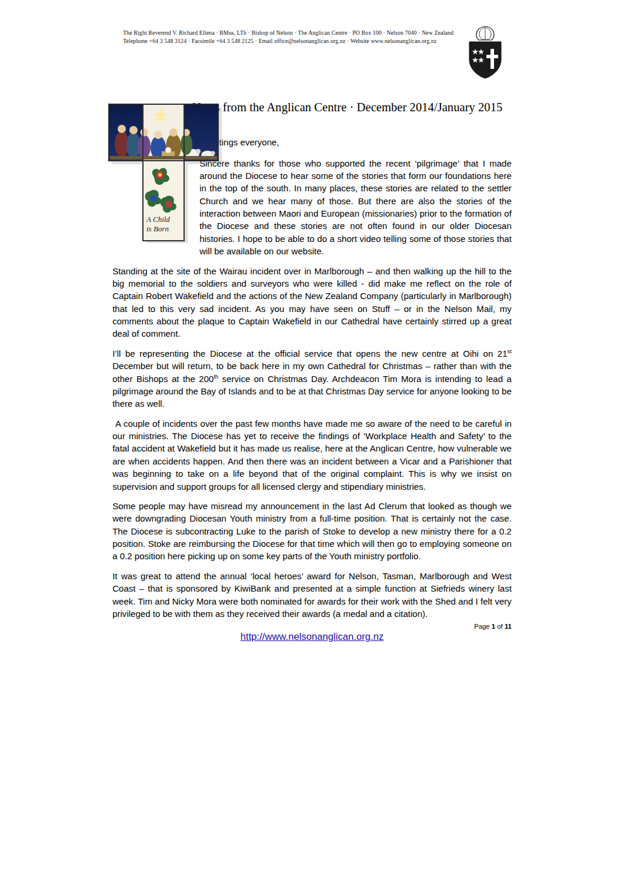The Right Reverend V. Richard Ellena · BMus, LTh · Bishop of Nelson · The Anglican Centre · PO Box 100 · Nelson 7040 · New Zealand
Telephone +64 3 548 3124 · Facsimile +64 3 548 2125 · Email office@nelsonanglican.org.nz · Website www.nelsonanglican.org.nz
A Child is Born
News from the Anglican Centre · December 2014/January 2015
Greetings everyone,
Sincere thanks for those who supported the recent ‘pilgrimage’ that I made around the Diocese to hear some of the stories that form our foundations here in the top of the south. In many places, these stories are related to the settler Church and we hear many of those. But there are also the stories of the interaction between Maori and European (missionaries) prior to the formation of the Diocese and these stories are not often found in our older Diocesan histories. I hope to be able to do a short video telling some of those stories that will be available on our website.
Standing at the site of the Wairau incident over in Marlborough – and then walking up the hill to the big memorial to the soldiers and surveyors who were killed - did make me reflect on the role of Captain Robert Wakefield and the actions of the New Zealand Company (particularly in Marlborough) that led to this very sad incident. As you may have seen on Stuff – or in the Nelson Mail, my comments about the plaque to Captain Wakefield in our Cathedral have certainly stirred up a great deal of comment.
I’ll be representing the Diocese at the official service that opens the new centre at Oihi on 21st December but will return, to be back here in my own Cathedral for Christmas – rather than with the other Bishops at the 200th service on Christmas Day. Archdeacon Tim Mora is intending to lead a pilgrimage around the Bay of Islands and to be at that Christmas Day service for anyone looking to be there as well.
A couple of incidents over the past few months have made me so aware of the need to be careful in our ministries. The Diocese has yet to receive the findings of ‘Workplace Health and Safety’ to the fatal accident at Wakefield but it has made us realise, here at the Anglican Centre, how vulnerable we are when accidents happen. And then there was an incident between a Vicar and a Parishioner that was beginning to take on a life beyond that of the original complaint. This is why we insist on supervision and support groups for all licensed clergy and stipendiary ministries.
Some people may have misread my announcement in the last Ad Clerum that looked as though we were downgrading Diocesan Youth ministry from a full-time position. That is certainly not the case. The Diocese is subcontracting Luke to the parish of Stoke to develop a new ministry there for a 0.2 position. Stoke are reimbursing the Diocese for that time which will then go to employing someone on a 0.2 position here picking up on some key parts of the Youth ministry portfolio.
It was great to attend the annual ‘local heroes’ award for Nelson, Tasman, Marlborough and West Coast – that is sponsored by KiwiBank and presented at a simple function at Siefrieds winery last week. Tim and Nicky Mora were both nominated for awards for their work with the Shed and I felt very privileged to be with them as they received their awards (a medal and a citation).
Page 1 of 11
http://www.nelsonanglican.org.nz